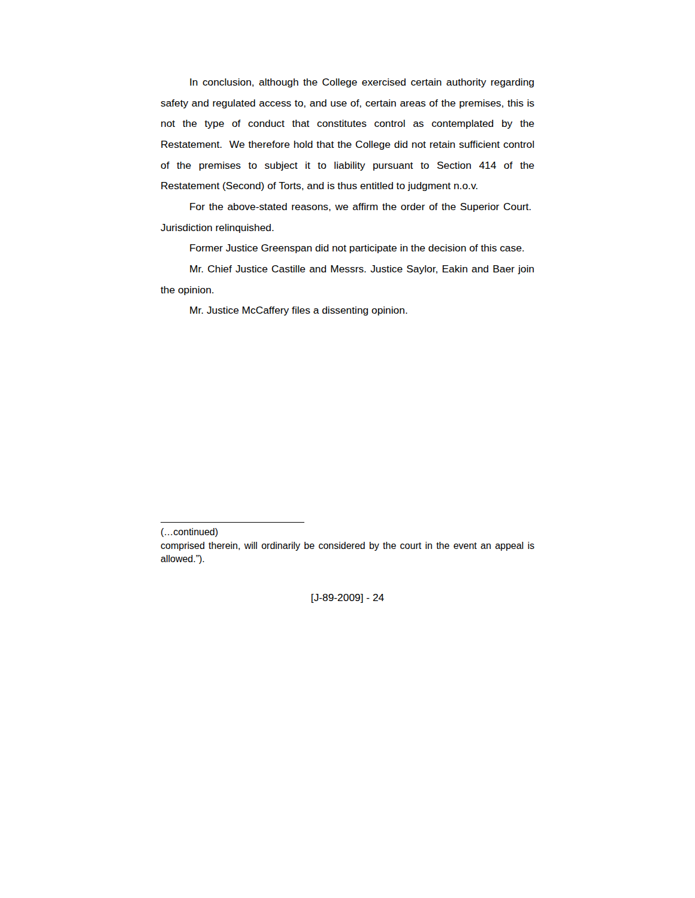In conclusion, although the College exercised certain authority regarding safety and regulated access to, and use of, certain areas of the premises, this is not the type of conduct that constitutes control as contemplated by the Restatement. We therefore hold that the College did not retain sufficient control of the premises to subject it to liability pursuant to Section 414 of the Restatement (Second) of Torts, and is thus entitled to judgment n.o.v.
For the above-stated reasons, we affirm the order of the Superior Court. Jurisdiction relinquished.
Former Justice Greenspan did not participate in the decision of this case.
Mr. Chief Justice Castille and Messrs. Justice Saylor, Eakin and Baer join the opinion.
Mr. Justice McCaffery files a dissenting opinion.
(…continued)
comprised therein, will ordinarily be considered by the court in the event an appeal is allowed.”).
[J-89-2009] - 24